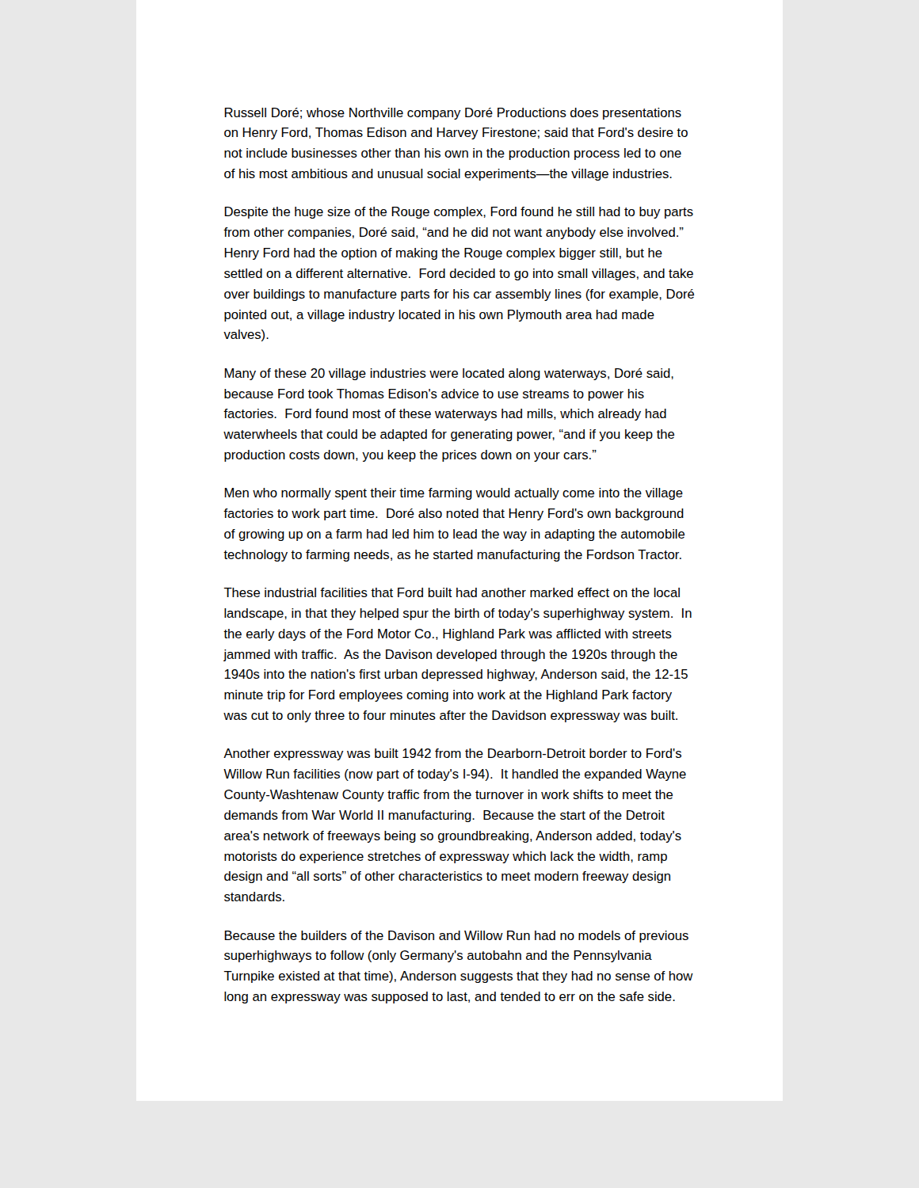Russell Doré; whose Northville company Doré Productions does presentations on Henry Ford, Thomas Edison and Harvey Firestone; said that Ford's desire to not include businesses other than his own in the production process led to one of his most ambitious and unusual social experiments—the village industries.
Despite the huge size of the Rouge complex, Ford found he still had to buy parts from other companies, Doré said, “and he did not want anybody else involved.” Henry Ford had the option of making the Rouge complex bigger still, but he settled on a different alternative. Ford decided to go into small villages, and take over buildings to manufacture parts for his car assembly lines (for example, Doré pointed out, a village industry located in his own Plymouth area had made valves).
Many of these 20 village industries were located along waterways, Doré said, because Ford took Thomas Edison's advice to use streams to power his factories. Ford found most of these waterways had mills, which already had waterwheels that could be adapted for generating power, “and if you keep the production costs down, you keep the prices down on your cars.”
Men who normally spent their time farming would actually come into the village factories to work part time. Doré also noted that Henry Ford's own background of growing up on a farm had led him to lead the way in adapting the automobile technology to farming needs, as he started manufacturing the Fordson Tractor.
These industrial facilities that Ford built had another marked effect on the local landscape, in that they helped spur the birth of today's superhighway system. In the early days of the Ford Motor Co., Highland Park was afflicted with streets jammed with traffic. As the Davison developed through the 1920s through the 1940s into the nation's first urban depressed highway, Anderson said, the 12-15 minute trip for Ford employees coming into work at the Highland Park factory was cut to only three to four minutes after the Davidson expressway was built.
Another expressway was built 1942 from the Dearborn-Detroit border to Ford's Willow Run facilities (now part of today's I-94). It handled the expanded Wayne County-Washtenaw County traffic from the turnover in work shifts to meet the demands from War World II manufacturing. Because the start of the Detroit area's network of freeways being so groundbreaking, Anderson added, today's motorists do experience stretches of expressway which lack the width, ramp design and “all sorts” of other characteristics to meet modern freeway design standards.
Because the builders of the Davison and Willow Run had no models of previous superhighways to follow (only Germany's autobahn and the Pennsylvania Turnpike existed at that time), Anderson suggests that they had no sense of how long an expressway was supposed to last, and tended to err on the safe side.